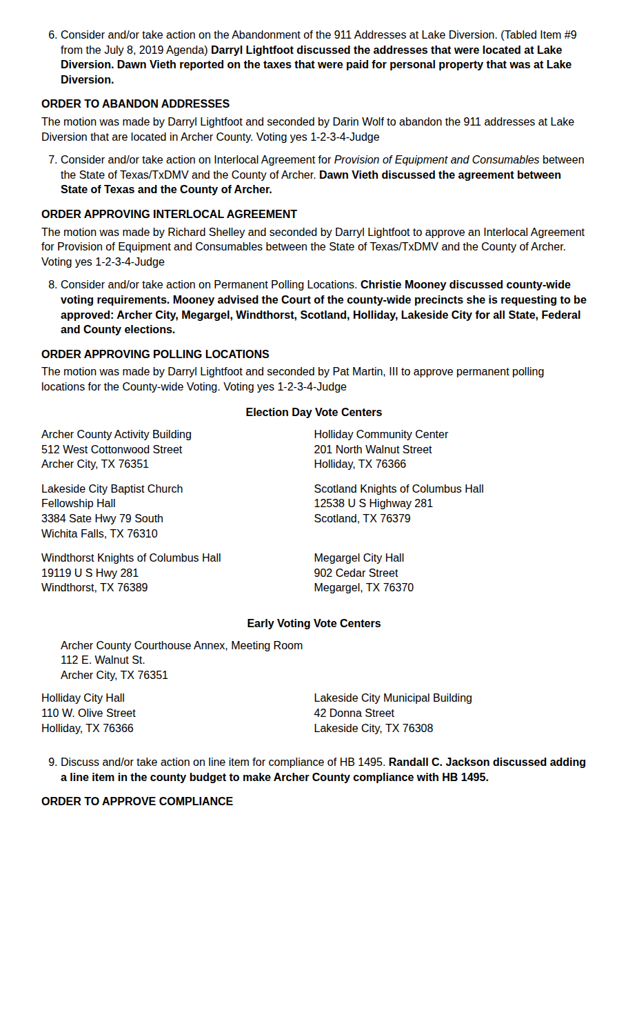Consider and/or take action on the Abandonment of the 911 Addresses at Lake Diversion. (Tabled Item #9 from the July 8, 2019 Agenda) Darryl Lightfoot discussed the addresses that were located at Lake Diversion. Dawn Vieth reported on the taxes that were paid for personal property that was at Lake Diversion.
Order to Abandon Addresses
The motion was made by Darryl Lightfoot and seconded by Darin Wolf to abandon the 911 addresses at Lake Diversion that are located in Archer County. Voting yes 1-2-3-4-Judge
Consider and/or take action on Interlocal Agreement for Provision of Equipment and Consumables between the State of Texas/TxDMV and the County of Archer. Dawn Vieth discussed the agreement between State of Texas and the County of Archer.
Order Approving Interlocal Agreement
The motion was made by Richard Shelley and seconded by Darryl Lightfoot to approve an Interlocal Agreement for Provision of Equipment and Consumables between the State of Texas/TxDMV and the County of Archer. Voting yes 1-2-3-4-Judge
Consider and/or take action on Permanent Polling Locations. Christie Mooney discussed county-wide voting requirements. Mooney advised the Court of the county-wide precincts she is requesting to be approved: Archer City, Megargel, Windthorst, Scotland, Holliday, Lakeside City for all State, Federal and County elections.
Order Approving Polling Locations
The motion was made by Darryl Lightfoot and seconded by Pat Martin, III to approve permanent polling locations for the County-wide Voting. Voting yes 1-2-3-4-Judge
Election Day Vote Centers
| Archer County Activity Building 512 West Cottonwood Street Archer City, TX 76351 | Holliday Community Center 201 North Walnut Street Holliday, TX 76366 |
| Lakeside City Baptist Church Fellowship Hall 3384 Sate Hwy 79 South Wichita Falls, TX 76310 | Scotland Knights of Columbus Hall 12538 U S Highway 281 Scotland, TX 76379 |
| Windthorst Knights of Columbus Hall 19119 U S Hwy 281 Windthorst, TX 76389 | Megargel City Hall 902 Cedar Street Megargel, TX 76370 |
Early Voting Vote Centers
Archer County Courthouse Annex, Meeting Room
112 E. Walnut St.
Archer City, TX 76351
| Holliday City Hall 110 W. Olive Street Holliday, TX 76366 | Lakeside City Municipal Building 42 Donna Street Lakeside City, TX 76308 |
Discuss and/or take action on line item for compliance of HB 1495. Randall C. Jackson discussed adding a line item in the county budget to make Archer County compliance with HB 1495.
Order to Approve Compliance